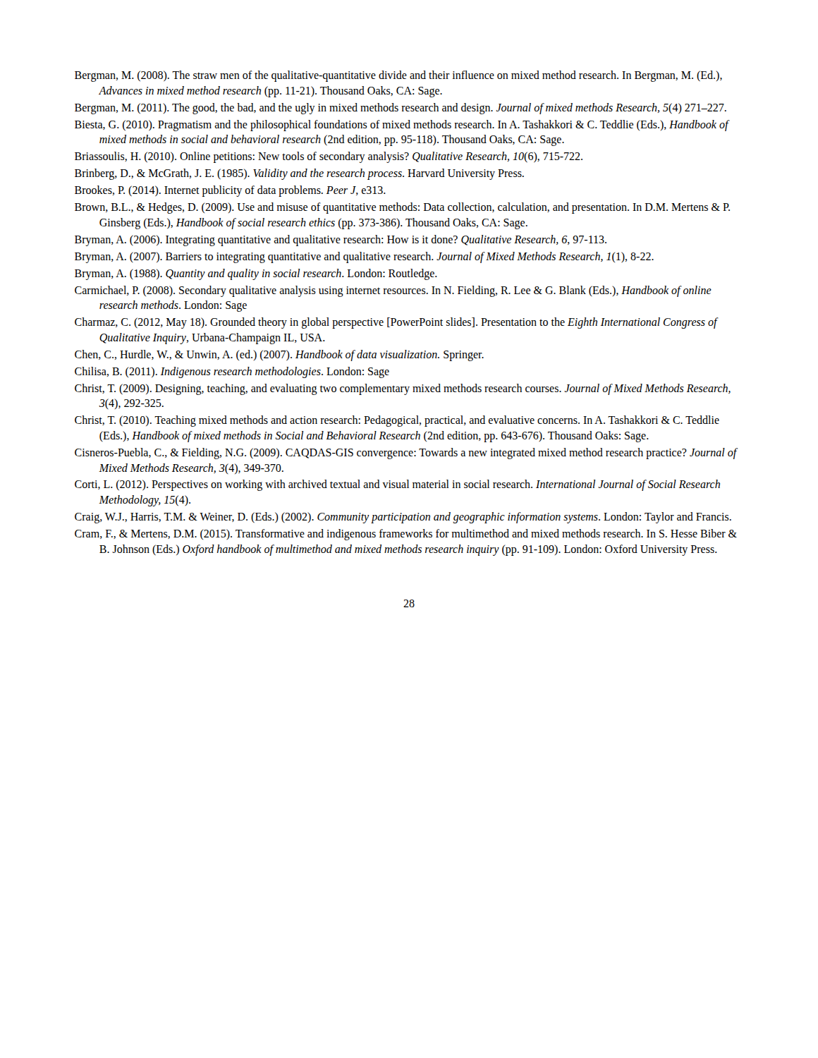Bergman, M. (2008). The straw men of the qualitative-quantitative divide and their influence on mixed method research. In Bergman, M. (Ed.), Advances in mixed method research (pp. 11-21). Thousand Oaks, CA: Sage.
Bergman, M. (2011). The good, the bad, and the ugly in mixed methods research and design. Journal of mixed methods Research, 5(4) 271–227.
Biesta, G. (2010). Pragmatism and the philosophical foundations of mixed methods research. In A. Tashakkori & C. Teddlie (Eds.), Handbook of mixed methods in social and behavioral research (2nd edition, pp. 95-118). Thousand Oaks, CA: Sage.
Briassoulis, H. (2010). Online petitions: New tools of secondary analysis? Qualitative Research, 10(6), 715-722.
Brinberg, D., & McGrath, J. E. (1985). Validity and the research process. Harvard University Press.
Brookes, P. (2014). Internet publicity of data problems. Peer J, e313.
Brown, B.L., & Hedges, D. (2009). Use and misuse of quantitative methods: Data collection, calculation, and presentation. In D.M. Mertens & P. Ginsberg (Eds.), Handbook of social research ethics (pp. 373-386). Thousand Oaks, CA: Sage.
Bryman, A. (2006). Integrating quantitative and qualitative research: How is it done? Qualitative Research, 6, 97-113.
Bryman, A. (2007). Barriers to integrating quantitative and qualitative research. Journal of Mixed Methods Research, 1(1), 8-22.
Bryman, A. (1988). Quantity and quality in social research. London: Routledge.
Carmichael, P. (2008). Secondary qualitative analysis using internet resources. In N. Fielding, R. Lee & G. Blank (Eds.), Handbook of online research methods. London: Sage
Charmaz, C. (2012, May 18). Grounded theory in global perspective [PowerPoint slides]. Presentation to the Eighth International Congress of Qualitative Inquiry, Urbana-Champaign IL, USA.
Chen, C., Hurdle, W., & Unwin, A. (ed.) (2007). Handbook of data visualization. Springer.
Chilisa, B. (2011). Indigenous research methodologies. London: Sage
Christ, T. (2009). Designing, teaching, and evaluating two complementary mixed methods research courses. Journal of Mixed Methods Research, 3(4), 292-325.
Christ, T. (2010). Teaching mixed methods and action research: Pedagogical, practical, and evaluative concerns. In A. Tashakkori & C. Teddlie (Eds.), Handbook of mixed methods in Social and Behavioral Research (2nd edition, pp. 643-676). Thousand Oaks: Sage.
Cisneros-Puebla, C., & Fielding, N.G. (2009). CAQDAS-GIS convergence: Towards a new integrated mixed method research practice? Journal of Mixed Methods Research, 3(4), 349-370.
Corti, L. (2012). Perspectives on working with archived textual and visual material in social research. International Journal of Social Research Methodology, 15(4).
Craig, W.J., Harris, T.M. & Weiner, D. (Eds.) (2002). Community participation and geographic information systems. London: Taylor and Francis.
Cram, F., & Mertens, D.M. (2015). Transformative and indigenous frameworks for multimethod and mixed methods research. In S. Hesse Biber & B. Johnson (Eds.) Oxford handbook of multimethod and mixed methods research inquiry (pp. 91-109). London: Oxford University Press.
28